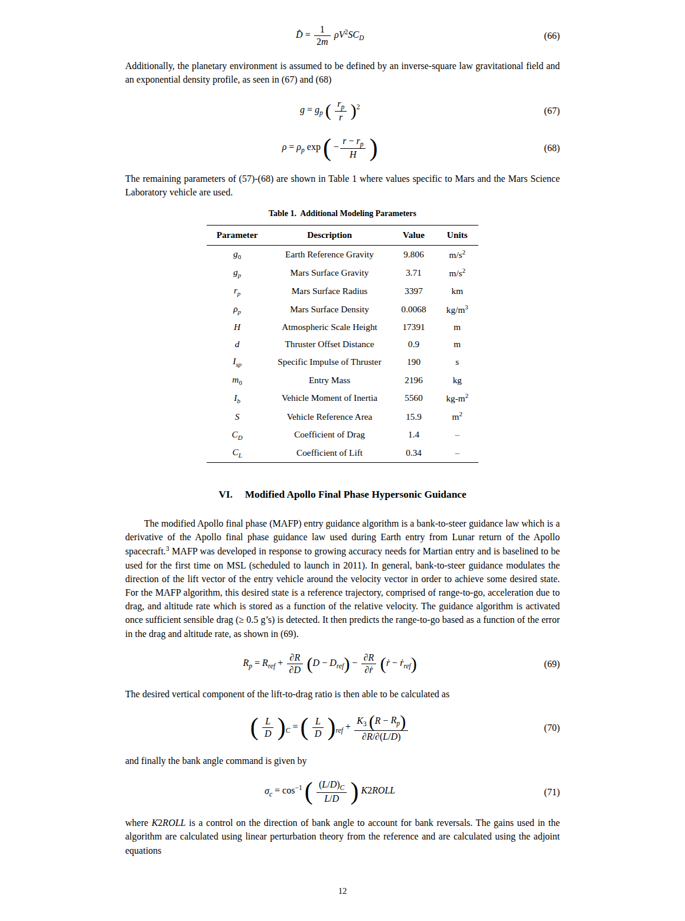D̂ = 12m ρV 2 SCD
(66)
Additionally, the planetary environment is assumed to be defined by an inverse-square law gravitational field and an exponential density profile, as seen in (67) and (68)
g = gp ( rp r ) 2
(67)
ρ = ρp exp ( −r − rp H )
(68)
The remaining parameters of (57)-(68) are shown in Table 1 where values specific to Mars and the Mars Science Laboratory vehicle are used.
Table 1. Additional Modeling Parameters
| Parameter | Description | Value | Units |
| --- | --- | --- | --- |
| g 0 | Earth Reference Gravity | 9.806 | m/s 2 |
| g p | Mars Surface Gravity | 3.71 | m/s 2 |
| r p | Mars Surface Radius | 3397 | km |
| ρ p | Mars Surface Density | 0.0068 | kg/m 3 |
| H | Atmospheric Scale Height | 17391 | m |
| d | Thruster Offset Distance | 0.9 | m |
| I sp | Specific Impulse of Thruster | 190 | s |
| m 0 | Entry Mass | 2196 | kg |
| I b | Vehicle Moment of Inertia | 5560 | kg-m 2 |
| S | Vehicle Reference Area | 15.9 | m 2 |
| C D | Coefficient of Drag | 1.4 | – |
| C L | Coefficient of Lift | 0.34 | – |
VI. Modified Apollo Final Phase Hypersonic Guidance
The modified Apollo final phase (MAFP) entry guidance algorithm is a bank-to-steer guidance law which is a derivative of the Apollo final phase guidance law used during Earth entry from Lunar return of the Apollo spacecraft.3 MAFP was developed in response to growing accuracy needs for Martian entry and is baselined to be used for the first time on MSL (scheduled to launch in 2011). In general, bank-to-steer guidance modulates the direction of the lift vector of the entry vehicle around the velocity vector in order to achieve some desired state. For the MAFP algorithm, this desired state is a reference trajectory, comprised of range-to-go, acceleration due to drag, and altitude rate which is stored as a function of the relative velocity. The guidance algorithm is activated once sufficient sensible drag (≥ 0.5 g’s) is detected. It then predicts the range-to-go based as a function of the error in the drag and altitude rate, as shown in (69).
Rp = Rref + ∂R∂D (D − Dref) − ∂R∂ṙ (ṙ − ṙref)
(69)
The desired vertical component of the lift-to-drag ratio is then able to be calculated as
( LD ) C = ( LD ) ref + K 3 (R − Rp)∂R/∂(L/D)
(70)
and finally the bank angle command is given by
σc = cos−1 ( (L/D)C L/D ) K2ROLL
(71)
where K2ROLL is a control on the direction of bank angle to account for bank reversals. The gains used in the algorithm are calculated using linear perturbation theory from the reference and are calculated using the adjoint equations
12